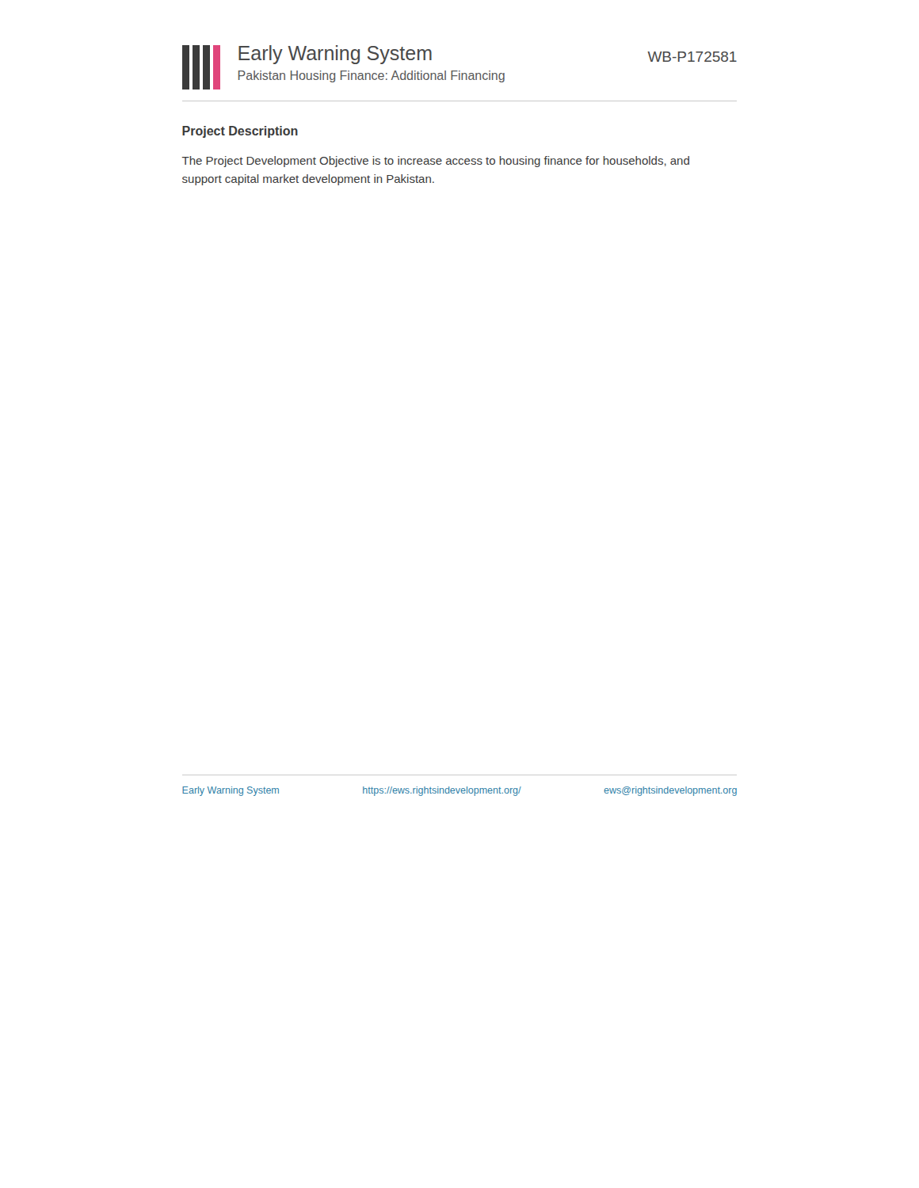Early Warning System
Pakistan Housing Finance: Additional Financing
WB-P172581
Project Description
The Project Development Objective is to increase access to housing finance for households, and support capital market development in Pakistan.
Early Warning System
https://ews.rightsindevelopment.org/
ews@rightsindevelopment.org